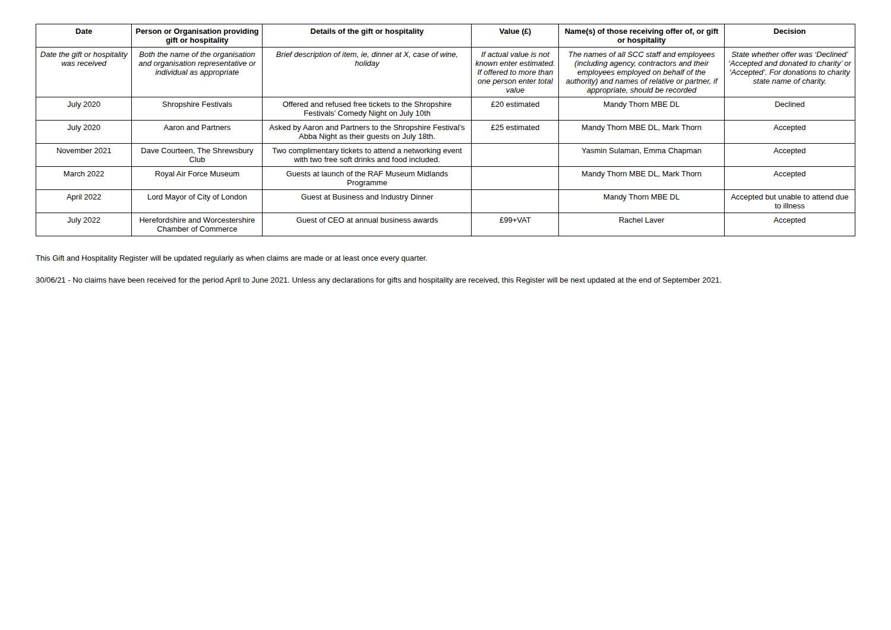| Date | Person or Organisation providing gift or hospitality | Details of the gift or hospitality | Value (£) | Name(s) of those receiving offer of, or gift or hospitality | Decision |
| --- | --- | --- | --- | --- | --- |
| Date the gift or hospitality was received | Both the name of the organisation and organisation representative or individual as appropriate | Brief description of item, ie, dinner at X, case of wine, holiday | If actual value is not known enter estimated. If offered to more than one person enter total value | The names of all SCC staff and employees (including agency, contractors and their employees employed on behalf of the authority) and names of relative or partner, if appropriate, should be recorded | State whether offer was ‘Declined’ ‘Accepted and donated to charity’ or ‘Accepted’. For donations to charity state name of charity. |
| July 2020 | Shropshire Festivals | Offered and refused free tickets to the Shropshire Festivals’ Comedy Night on July 10th | £20 estimated | Mandy Thorn MBE DL | Declined |
| July 2020 | Aaron and Partners | Asked by Aaron and Partners to the Shropshire Festival’s Abba Night as their guests on July 18th. | £25 estimated | Mandy Thorn MBE DL, Mark Thorn | Accepted |
| November 2021 | Dave Courteen, The Shrewsbury Club | Two complimentary tickets to attend a networking event with two free soft drinks and food included. | | Yasmin Sulaman, Emma Chapman | Accepted |
| March 2022 | Royal Air Force Museum | Guests at launch of the RAF Museum Midlands Programme | | Mandy Thorn MBE DL, Mark Thorn | Accepted |
| April 2022 | Lord Mayor of City of London | Guest at Business and Industry Dinner | | Mandy Thorn MBE DL | Accepted but unable to attend due to illness |
| July 2022 | Herefordshire and Worcestershire Chamber of Commerce | Guest of CEO at annual business awards | £99+VAT | Rachel Laver | Accepted |
This Gift and Hospitality Register will be updated regularly as when claims are made or at least once every quarter.
30/06/21 - No claims have been received for the period April to June 2021. Unless any declarations for gifts and hospitality are received, this Register will be next updated at the end of September 2021.